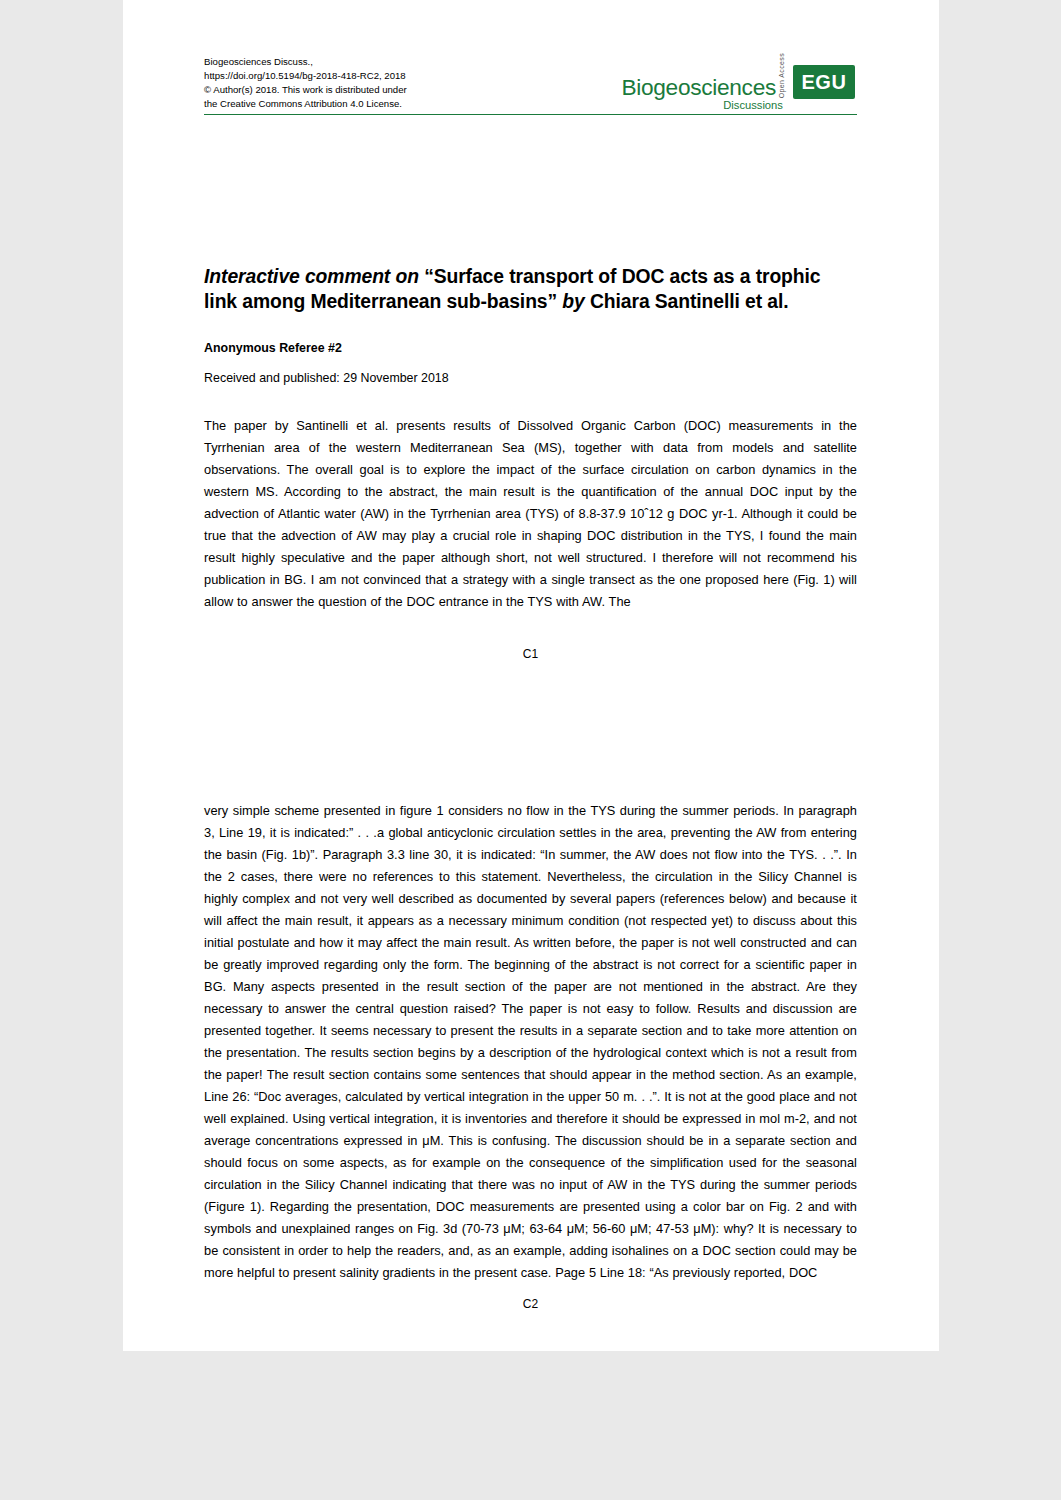Biogeosciences Discuss.,
https://doi.org/10.5194/bg-2018-418-RC2, 2018
© Author(s) 2018. This work is distributed under
the Creative Commons Attribution 4.0 License.
Biogeosciences Open Access EGU
Discussions
Interactive comment on “Surface transport of DOC acts as a trophic link among Mediterranean sub-basins” by Chiara Santinelli et al.
Anonymous Referee #2
Received and published: 29 November 2018
The paper by Santinelli et al. presents results of Dissolved Organic Carbon (DOC) measurements in the Tyrrhenian area of the western Mediterranean Sea (MS), together with data from models and satellite observations. The overall goal is to explore the impact of the surface circulation on carbon dynamics in the western MS. According to the abstract, the main result is the quantification of the annual DOC input by the advection of Atlantic water (AW) in the Tyrrhenian area (TYS) of 8.8-37.9 10ˆ12 g DOC yr-1. Although it could be true that the advection of AW may play a crucial role in shaping DOC distribution in the TYS, I found the main result highly speculative and the paper although short, not well structured. I therefore will not recommend his publication in BG. I am not convinced that a strategy with a single transect as the one proposed here (Fig. 1) will allow to answer the question of the DOC entrance in the TYS with AW. The
C1
very simple scheme presented in figure 1 considers no flow in the TYS during the summer periods. In paragraph 3, Line 19, it is indicated:” . . .a global anticyclonic circulation settles in the area, preventing the AW from entering the basin (Fig. 1b)”. Paragraph 3.3 line 30, it is indicated: “In summer, the AW does not flow into the TYS. . .”. In the 2 cases, there were no references to this statement. Nevertheless, the circulation in the Silicy Channel is highly complex and not very well described as documented by several papers (references below) and because it will affect the main result, it appears as a necessary minimum condition (not respected yet) to discuss about this initial postulate and how it may affect the main result. As written before, the paper is not well constructed and can be greatly improved regarding only the form. The beginning of the abstract is not correct for a scientific paper in BG. Many aspects presented in the result section of the paper are not mentioned in the abstract. Are they necessary to answer the central question raised? The paper is not easy to follow. Results and discussion are presented together. It seems necessary to present the results in a separate section and to take more attention on the presentation. The results section begins by a description of the hydrological context which is not a result from the paper! The result section contains some sentences that should appear in the method section. As an example, Line 26: “Doc averages, calculated by vertical integration in the upper 50 m. . .”. It is not at the good place and not well explained. Using vertical integration, it is inventories and therefore it should be expressed in mol m-2, and not average concentrations expressed in μM. This is confusing. The discussion should be in a separate section and should focus on some aspects, as for example on the consequence of the simplification used for the seasonal circulation in the Silicy Channel indicating that there was no input of AW in the TYS during the summer periods (Figure 1). Regarding the presentation, DOC measurements are presented using a color bar on Fig. 2 and with symbols and unexplained ranges on Fig. 3d (70-73 μM; 63-64 μM; 56-60 μM; 47-53 μM): why? It is necessary to be consistent in order to help the readers, and, as an example, adding isohalines on a DOC section could may be more helpful to present salinity gradients in the present case. Page 5 Line 18: “As previously reported, DOC
C2